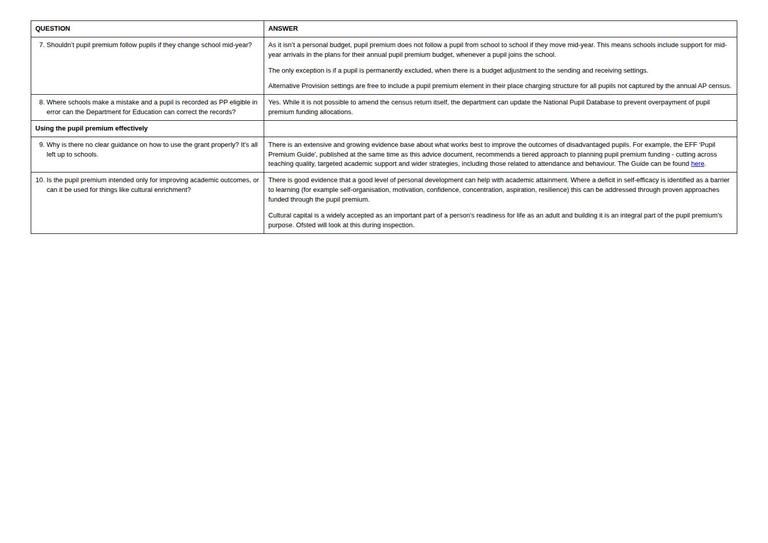| QUESTION | ANSWER |
| --- | --- |
| Shouldn’t pupil premium follow pupils if they change school mid-year? | As it isn’t a personal budget, pupil premium does not follow a pupil from school to school if they move mid-year. This means schools include support for mid-year arrivals in the plans for their annual pupil premium budget, whenever a pupil joins the school. The only exception is if a pupil is permanently excluded, when there is a budget adjustment to the sending and receiving settings. Alternative Provision settings are free to include a pupil premium element in their place charging structure for all pupils not captured by the annual AP census. |
| Where schools make a mistake and a pupil is recorded as PP eligible in error can the Department for Education can correct the records? | Yes. While it is not possible to amend the census return itself, the department can update the National Pupil Database to prevent overpayment of pupil premium funding allocations. |
| Using the pupil premium effectively | |
| Why is there no clear guidance on how to use the grant properly? It's all left up to schools. | There is an extensive and growing evidence base about what works best to improve the outcomes of disadvantaged pupils. For example, the EFF ‘Pupil Premium Guide', published at the same time as this advice document, recommends a tiered approach to planning pupil premium funding - cutting across teaching quality, targeted academic support and wider strategies, including those related to attendance and behaviour. The Guide can be found here . |
| Is the pupil premium intended only for improving academic outcomes, or can it be used for things like cultural enrichment? | There is good evidence that a good level of personal development can help with academic attainment. Where a deficit in self-efficacy is identified as a barrier to learning (for example self-organisation, motivation, confidence, concentration, aspiration, resilience) this can be addressed through proven approaches funded through the pupil premium. Cultural capital is a widely accepted as an important part of a person's readiness for life as an adult and building it is an integral part of the pupil premium's purpose. Ofsted will look at this during inspection. |